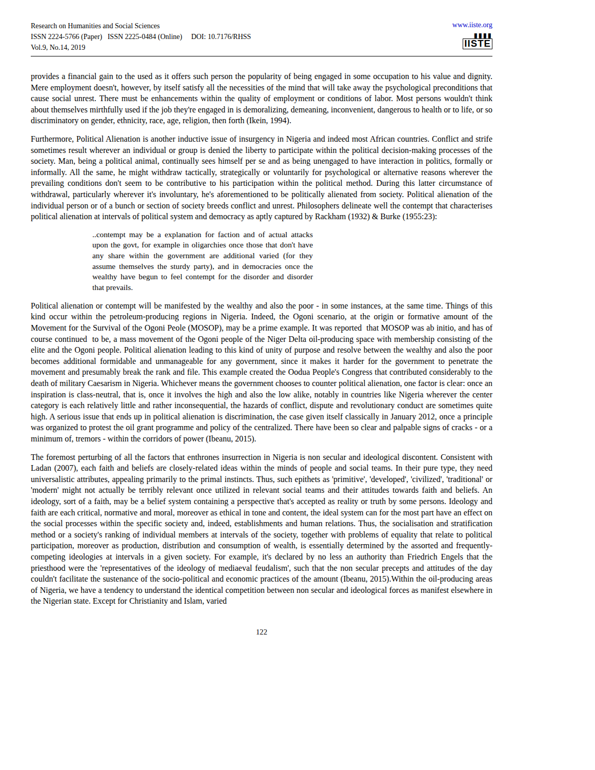Research on Humanities and Social Sciences
ISSN 2224-5766 (Paper) ISSN 2225-0484 (Online) DOI: 10.7176/RHSS
Vol.9, No.14, 2019
www.iiste.org
▮▮▮▮ IISTE
provides a financial gain to the used as it offers such person the popularity of being engaged in some occupation to his value and dignity. Mere employment doesn't, however, by itself satisfy all the necessities of the mind that will take away the psychological preconditions that cause social unrest. There must be enhancements within the quality of employment or conditions of labor. Most persons wouldn't think about themselves mirthfully used if the job they're engaged in is demoralizing, demeaning, inconvenient, dangerous to health or to life, or so discriminatory on gender, ethnicity, race, age, religion, then forth (Ikein, 1994).
Furthermore, Political Alienation is another inductive issue of insurgency in Nigeria and indeed most African countries. Conflict and strife sometimes result wherever an individual or group is denied the liberty to participate within the political decision-making processes of the society. Man, being a political animal, continually sees himself per se and as being unengaged to have interaction in politics, formally or informally. All the same, he might withdraw tactically, strategically or voluntarily for psychological or alternative reasons wherever the prevailing conditions don't seem to be contributive to his participation within the political method. During this latter circumstance of withdrawal, particularly wherever it's involuntary, he's aforementioned to be politically alienated from society. Political alienation of the individual person or of a bunch or section of society breeds conflict and unrest. Philosophers delineate well the contempt that characterises political alienation at intervals of political system and democracy as aptly captured by Rackham (1932) & Burke (1955:23):
..contempt may be a explanation for faction and of actual attacks upon the govt, for example in oligarchies once those that don't have any share within the government are additional varied (for they assume themselves the sturdy party), and in democracies once the wealthy have begun to feel contempt for the disorder and disorder that prevails.
Political alienation or contempt will be manifested by the wealthy and also the poor - in some instances, at the same time. Things of this kind occur within the petroleum-producing regions in Nigeria. Indeed, the Ogoni scenario, at the origin or formative amount of the Movement for the Survival of the Ogoni Peole (MOSOP), may be a prime example. It was reported that MOSOP was ab initio, and has of course continued to be, a mass movement of the Ogoni people of the Niger Delta oil-producing space with membership consisting of the elite and the Ogoni people. Political alienation leading to this kind of unity of purpose and resolve between the wealthy and also the poor becomes additional formidable and unmanageable for any government, since it makes it harder for the government to penetrate the movement and presumably break the rank and file. This example created the Oodua People's Congress that contributed considerably to the death of military Caesarism in Nigeria. Whichever means the government chooses to counter political alienation, one factor is clear: once an inspiration is class-neutral, that is, once it involves the high and also the low alike, notably in countries like Nigeria wherever the center category is each relatively little and rather inconsequential, the hazards of conflict, dispute and revolutionary conduct are sometimes quite high. A serious issue that ends up in political alienation is discrimination, the case given itself classically in January 2012, once a principle was organized to protest the oil grant programme and policy of the centralized. There have been so clear and palpable signs of cracks - or a minimum of, tremors - within the corridors of power (Ibeanu, 2015).
The foremost perturbing of all the factors that enthrones insurrection in Nigeria is non secular and ideological discontent. Consistent with Ladan (2007), each faith and beliefs are closely-related ideas within the minds of people and social teams. In their pure type, they need universalistic attributes, appealing primarily to the primal instincts. Thus, such epithets as 'primitive', 'developed', 'civilized', 'traditional' or 'modern' might not actually be terribly relevant once utilized in relevant social teams and their attitudes towards faith and beliefs. An ideology, sort of a faith, may be a belief system containing a perspective that's accepted as reality or truth by some persons. Ideology and faith are each critical, normative and moral, moreover as ethical in tone and content, the ideal system can for the most part have an effect on the social processes within the specific society and, indeed, establishments and human relations. Thus, the socialisation and stratification method or a society's ranking of individual members at intervals of the society, together with problems of equality that relate to political participation, moreover as production, distribution and consumption of wealth, is essentially determined by the assorted and frequently-competing ideologies at intervals in a given society. For example, it's declared by no less an authority than Friedrich Engels that the priesthood were the 'representatives of the ideology of mediaeval feudalism', such that the non secular precepts and attitudes of the day couldn't facilitate the sustenance of the socio-political and economic practices of the amount (Ibeanu, 2015).Within the oil-producing areas of Nigeria, we have a tendency to understand the identical competition between non secular and ideological forces as manifest elsewhere in the Nigerian state. Except for Christianity and Islam, varied
122